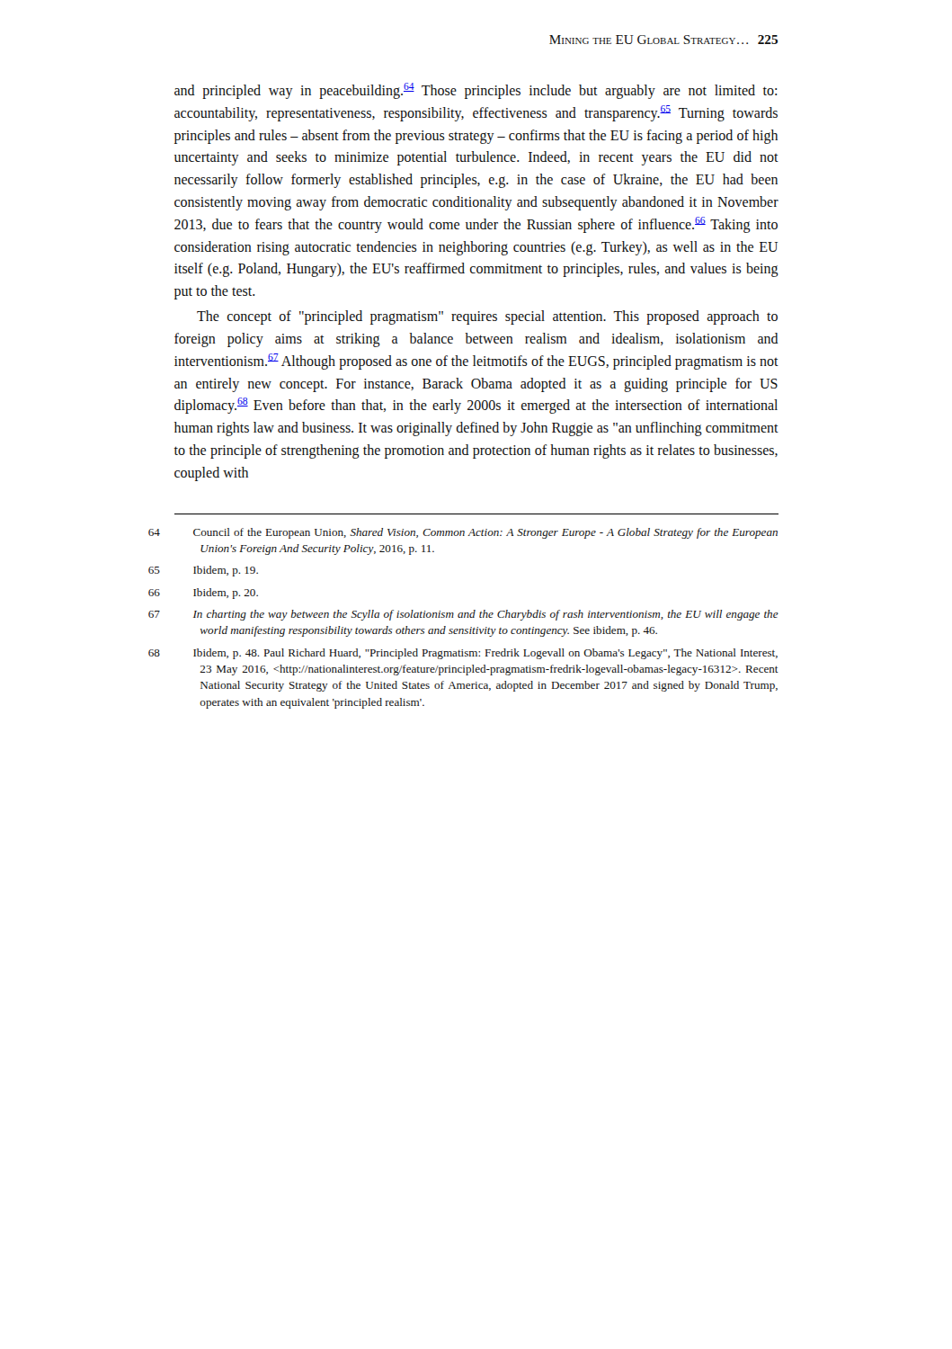Mining the EU Global Strategy…225
and principled way in peacebuilding.64 Those principles include but arguably are not limited to: accountability, representativeness, responsibility, effectiveness and transparency.65 Turning towards principles and rules – absent from the previous strategy – confirms that the EU is facing a period of high uncertainty and seeks to minimize potential turbulence. Indeed, in recent years the EU did not necessarily follow formerly established principles, e.g. in the case of Ukraine, the EU had been consistently moving away from democratic conditionality and subsequently abandoned it in November 2013, due to fears that the country would come under the Russian sphere of influence.66 Taking into consideration rising autocratic tendencies in neighboring countries (e.g. Turkey), as well as in the EU itself (e.g. Poland, Hungary), the EU's reaffirmed commitment to principles, rules, and values is being put to the test.
The concept of "principled pragmatism" requires special attention. This proposed approach to foreign policy aims at striking a balance between realism and idealism, isolationism and interventionism.67 Although proposed as one of the leitmotifs of the EUGS, principled pragmatism is not an entirely new concept. For instance, Barack Obama adopted it as a guiding principle for US diplomacy.68 Even before than that, in the early 2000s it emerged at the intersection of international human rights law and business. It was originally defined by John Ruggie as "an unflinching commitment to the principle of strengthening the promotion and protection of human rights as it relates to businesses, coupled with
64 Council of the European Union, Shared Vision, Common Action: A Stronger Europe - A Global Strategy for the European Union's Foreign And Security Policy, 2016, p. 11.
65 Ibidem, p. 19.
66 Ibidem, p. 20.
67 In charting the way between the Scylla of isolationism and the Charybdis of rash interventionism, the EU will engage the world manifesting responsibility towards others and sensitivity to contingency. See ibidem, p. 46.
68 Ibidem, p. 48. Paul Richard Huard, "Principled Pragmatism: Fredrik Logevall on Obama's Legacy", The National Interest, 23 May 2016, <http://nationalinterest.org/feature/principled-pragmatism-fredrik-logevall-obamas-legacy-16312>. Recent National Security Strategy of the United States of America, adopted in December 2017 and signed by Donald Trump, operates with an equivalent 'principled realism'.